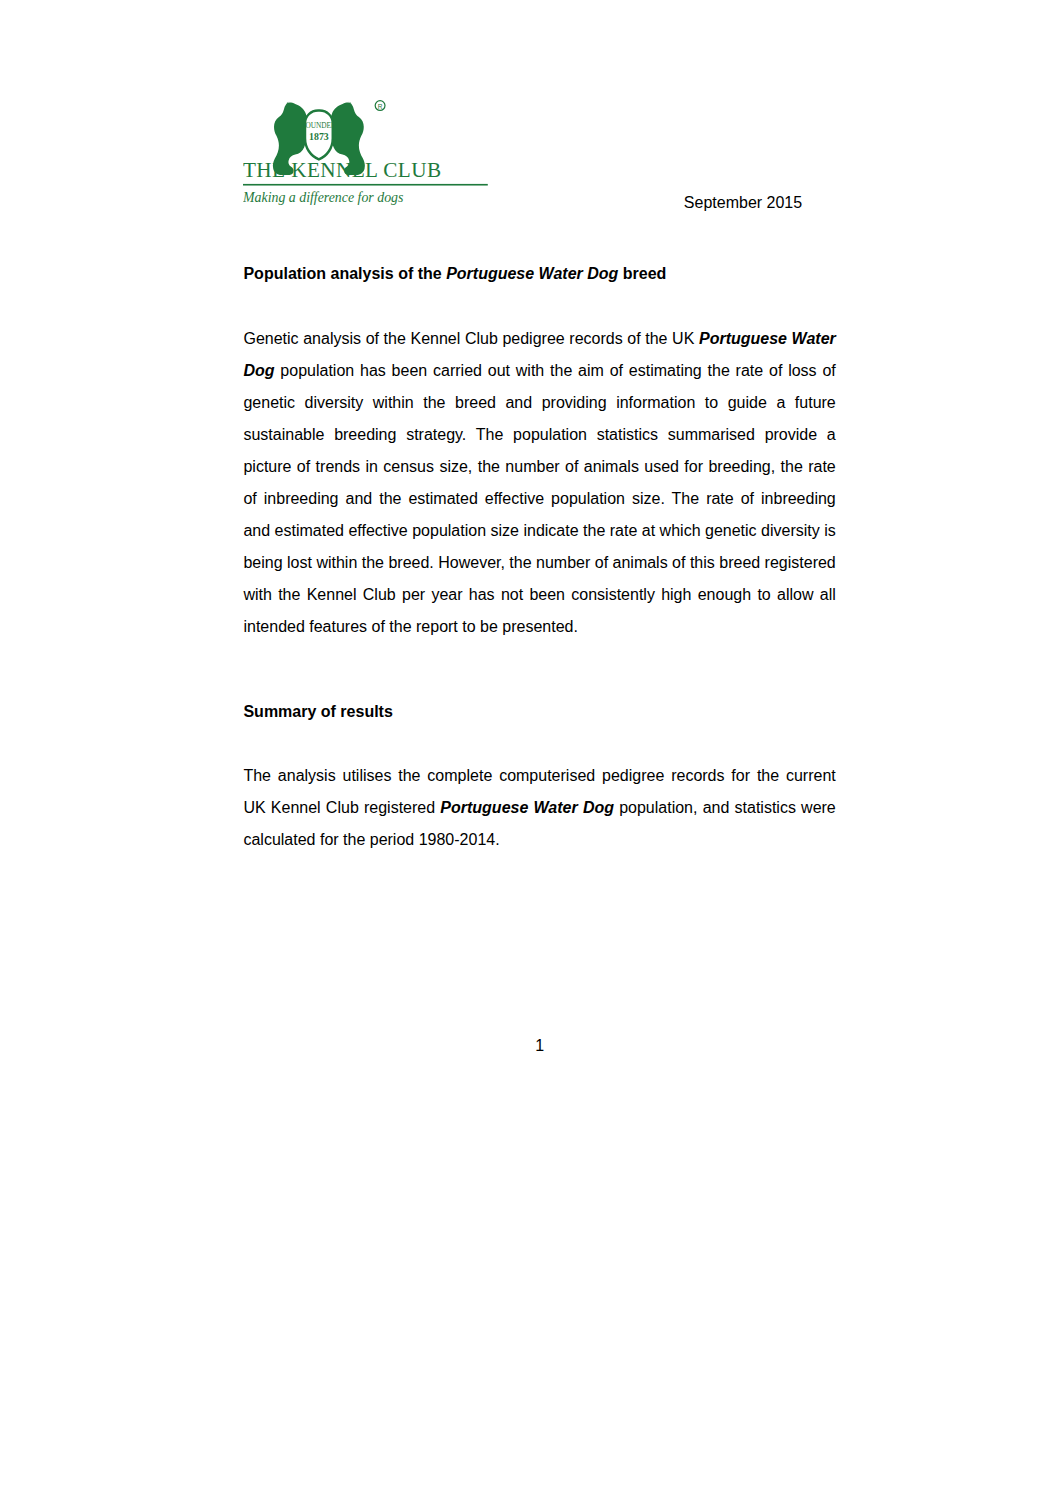The Kennel Club — Making a difference for dogs FOUNDED 1873 R THE KENNEL CLUB Making a difference for dogs
September 2015
Population analysis of the Portuguese Water Dog breed
Genetic analysis of the Kennel Club pedigree records of the UK Portuguese Water Dog population has been carried out with the aim of estimating the rate of loss of genetic diversity within the breed and providing information to guide a future sustainable breeding strategy. The population statistics summarised provide a picture of trends in census size, the number of animals used for breeding, the rate of inbreeding and the estimated effective population size. The rate of inbreeding and estimated effective population size indicate the rate at which genetic diversity is being lost within the breed. However, the number of animals of this breed registered with the Kennel Club per year has not been consistently high enough to allow all intended features of the report to be presented.
Summary of results
The analysis utilises the complete computerised pedigree records for the current UK Kennel Club registered Portuguese Water Dog population, and statistics were calculated for the period 1980-2014.
1